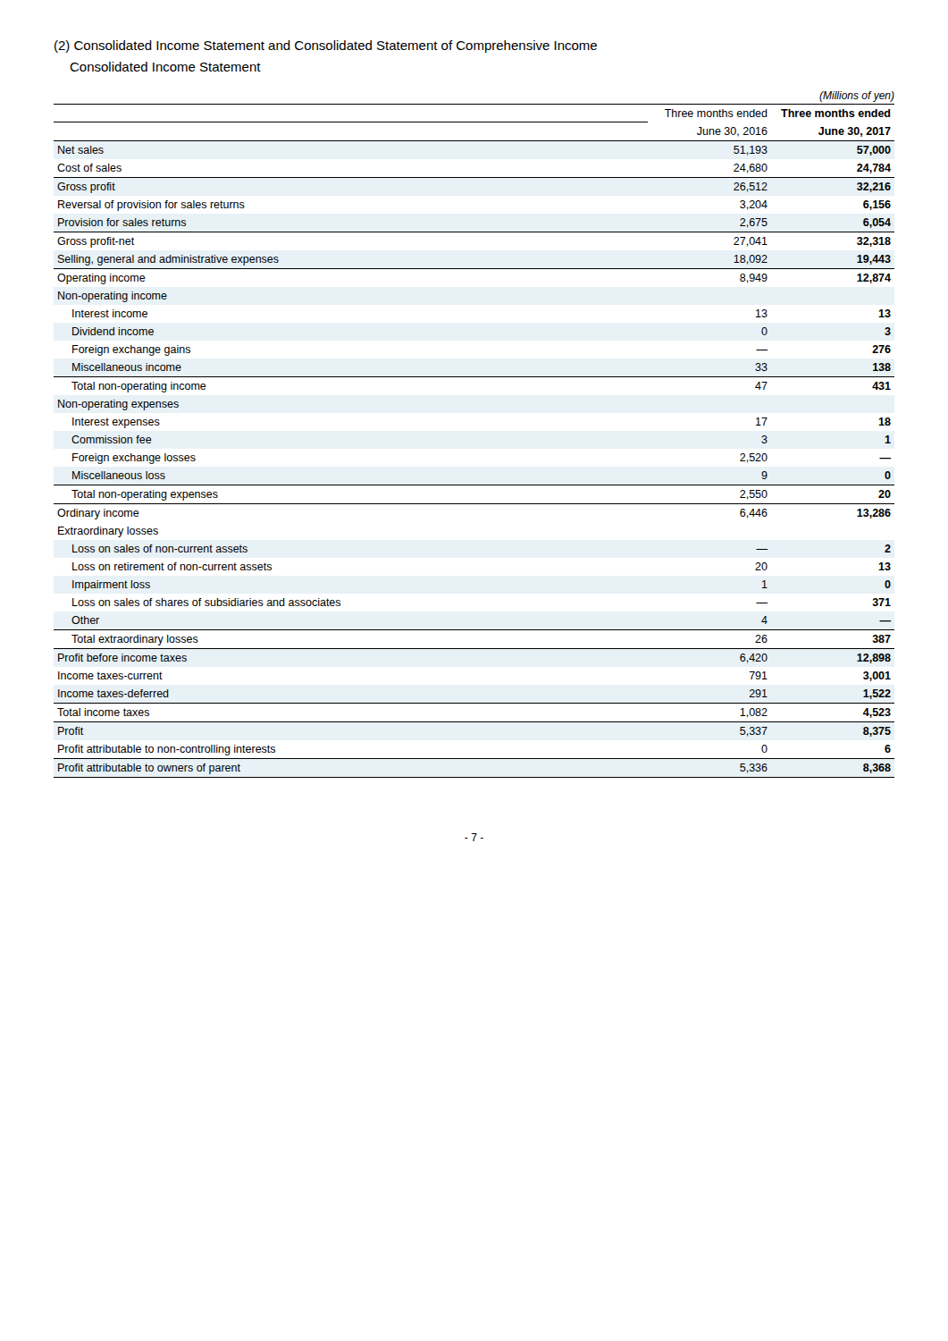(2) Consolidated Income Statement and Consolidated Statement of Comprehensive Income
Consolidated Income Statement
(Millions of yen)
| | Three months ended | Three months ended |
| --- | --- | --- |
| | June 30, 2016 | June 30, 2017 |
| Net sales | 51,193 | 57,000 |
| Cost of sales | 24,680 | 24,784 |
| Gross profit | 26,512 | 32,216 |
| Reversal of provision for sales returns | 3,204 | 6,156 |
| Provision for sales returns | 2,675 | 6,054 |
| Gross profit-net | 27,041 | 32,318 |
| Selling, general and administrative expenses | 18,092 | 19,443 |
| Operating income | 8,949 | 12,874 |
| Non-operating income | | |
| Interest income | 13 | 13 |
| Dividend income | 0 | 3 |
| Foreign exchange gains | — | 276 |
| Miscellaneous income | 33 | 138 |
| Total non-operating income | 47 | 431 |
| Non-operating expenses | | |
| Interest expenses | 17 | 18 |
| Commission fee | 3 | 1 |
| Foreign exchange losses | 2,520 | — |
| Miscellaneous loss | 9 | 0 |
| Total non-operating expenses | 2,550 | 20 |
| Ordinary income | 6,446 | 13,286 |
| Extraordinary losses | | |
| Loss on sales of non-current assets | — | 2 |
| Loss on retirement of non-current assets | 20 | 13 |
| Impairment loss | 1 | 0 |
| Loss on sales of shares of subsidiaries and associates | — | 371 |
| Other | 4 | — |
| Total extraordinary losses | 26 | 387 |
| Profit before income taxes | 6,420 | 12,898 |
| Income taxes-current | 791 | 3,001 |
| Income taxes-deferred | 291 | 1,522 |
| Total income taxes | 1,082 | 4,523 |
| Profit | 5,337 | 8,375 |
| Profit attributable to non-controlling interests | 0 | 6 |
| Profit attributable to owners of parent | 5,336 | 8,368 |
- 7 -